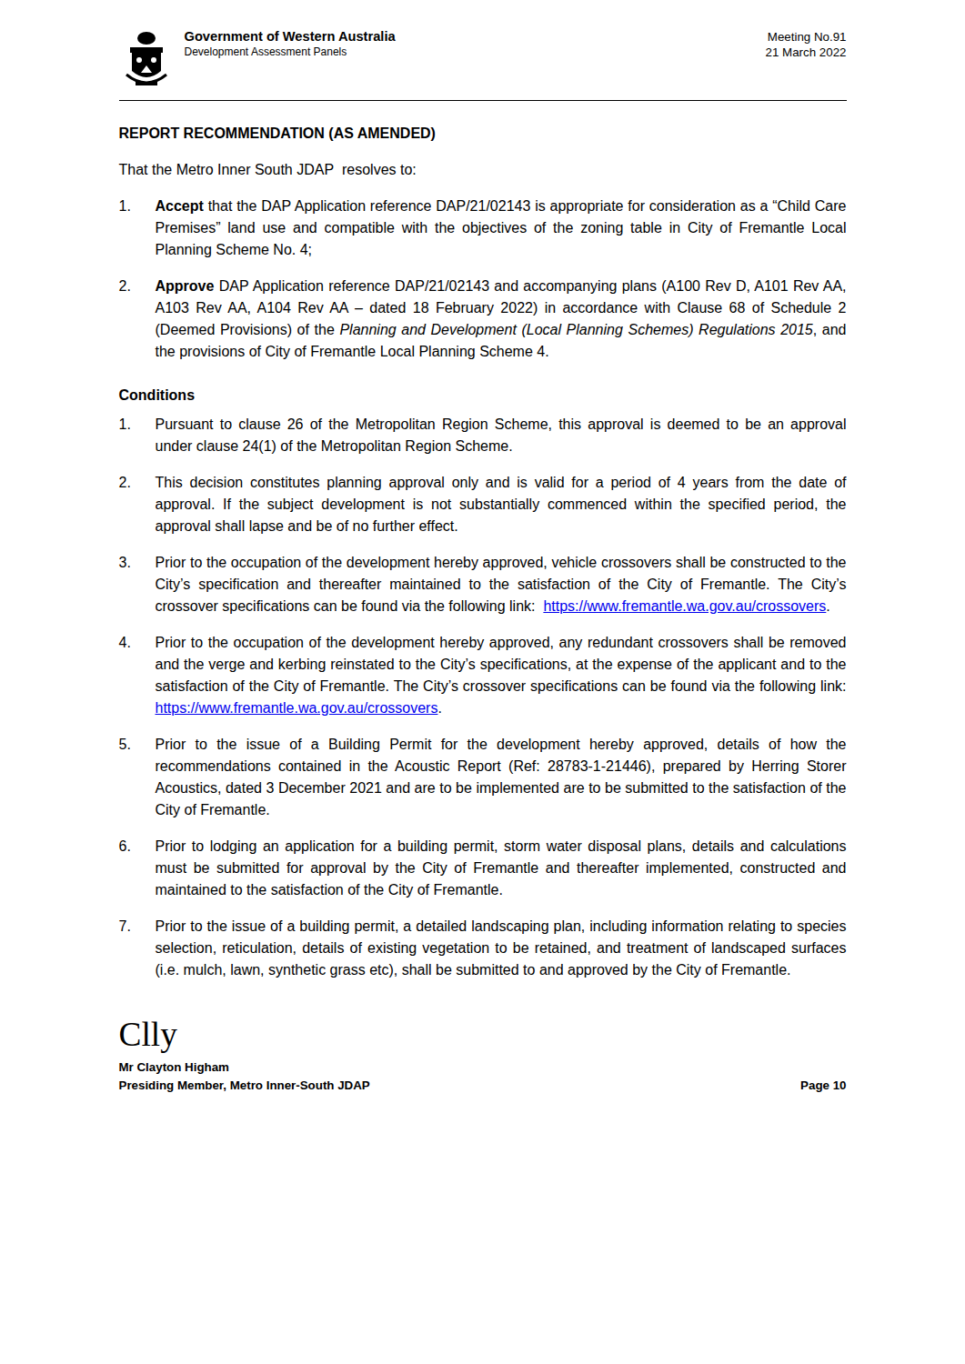Government of Western Australia
Development Assessment Panels
Meeting No.91
21 March 2022
REPORT RECOMMENDATION (AS AMENDED)
That the Metro Inner South JDAP resolves to:
Accept that the DAP Application reference DAP/21/02143 is appropriate for consideration as a “Child Care Premises” land use and compatible with the objectives of the zoning table in City of Fremantle Local Planning Scheme No. 4;
Approve DAP Application reference DAP/21/02143 and accompanying plans (A100 Rev D, A101 Rev AA, A103 Rev AA, A104 Rev AA – dated 18 February 2022) in accordance with Clause 68 of Schedule 2 (Deemed Provisions) of the Planning and Development (Local Planning Schemes) Regulations 2015, and the provisions of City of Fremantle Local Planning Scheme 4.
Conditions
Pursuant to clause 26 of the Metropolitan Region Scheme, this approval is deemed to be an approval under clause 24(1) of the Metropolitan Region Scheme.
This decision constitutes planning approval only and is valid for a period of 4 years from the date of approval. If the subject development is not substantially commenced within the specified period, the approval shall lapse and be of no further effect.
Prior to the occupation of the development hereby approved, vehicle crossovers shall be constructed to the City’s specification and thereafter maintained to the satisfaction of the City of Fremantle. The City’s crossover specifications can be found via the following link: https://www.fremantle.wa.gov.au/crossovers.
Prior to the occupation of the development hereby approved, any redundant crossovers shall be removed and the verge and kerbing reinstated to the City’s specifications, at the expense of the applicant and to the satisfaction of the City of Fremantle. The City’s crossover specifications can be found via the following link: https://www.fremantle.wa.gov.au/crossovers.
Prior to the issue of a Building Permit for the development hereby approved, details of how the recommendations contained in the Acoustic Report (Ref: 28783-1-21446), prepared by Herring Storer Acoustics, dated 3 December 2021 and are to be implemented are to be submitted to the satisfaction of the City of Fremantle.
Prior to lodging an application for a building permit, storm water disposal plans, details and calculations must be submitted for approval by the City of Fremantle and thereafter implemented, constructed and maintained to the satisfaction of the City of Fremantle.
Prior to the issue of a building permit, a detailed landscaping plan, including information relating to species selection, reticulation, details of existing vegetation to be retained, and treatment of landscaped surfaces (i.e. mulch, lawn, synthetic grass etc), shall be submitted to and approved by the City of Fremantle.
Clly
Mr Clayton Higham
Presiding Member, Metro Inner-South JDAP Page 10